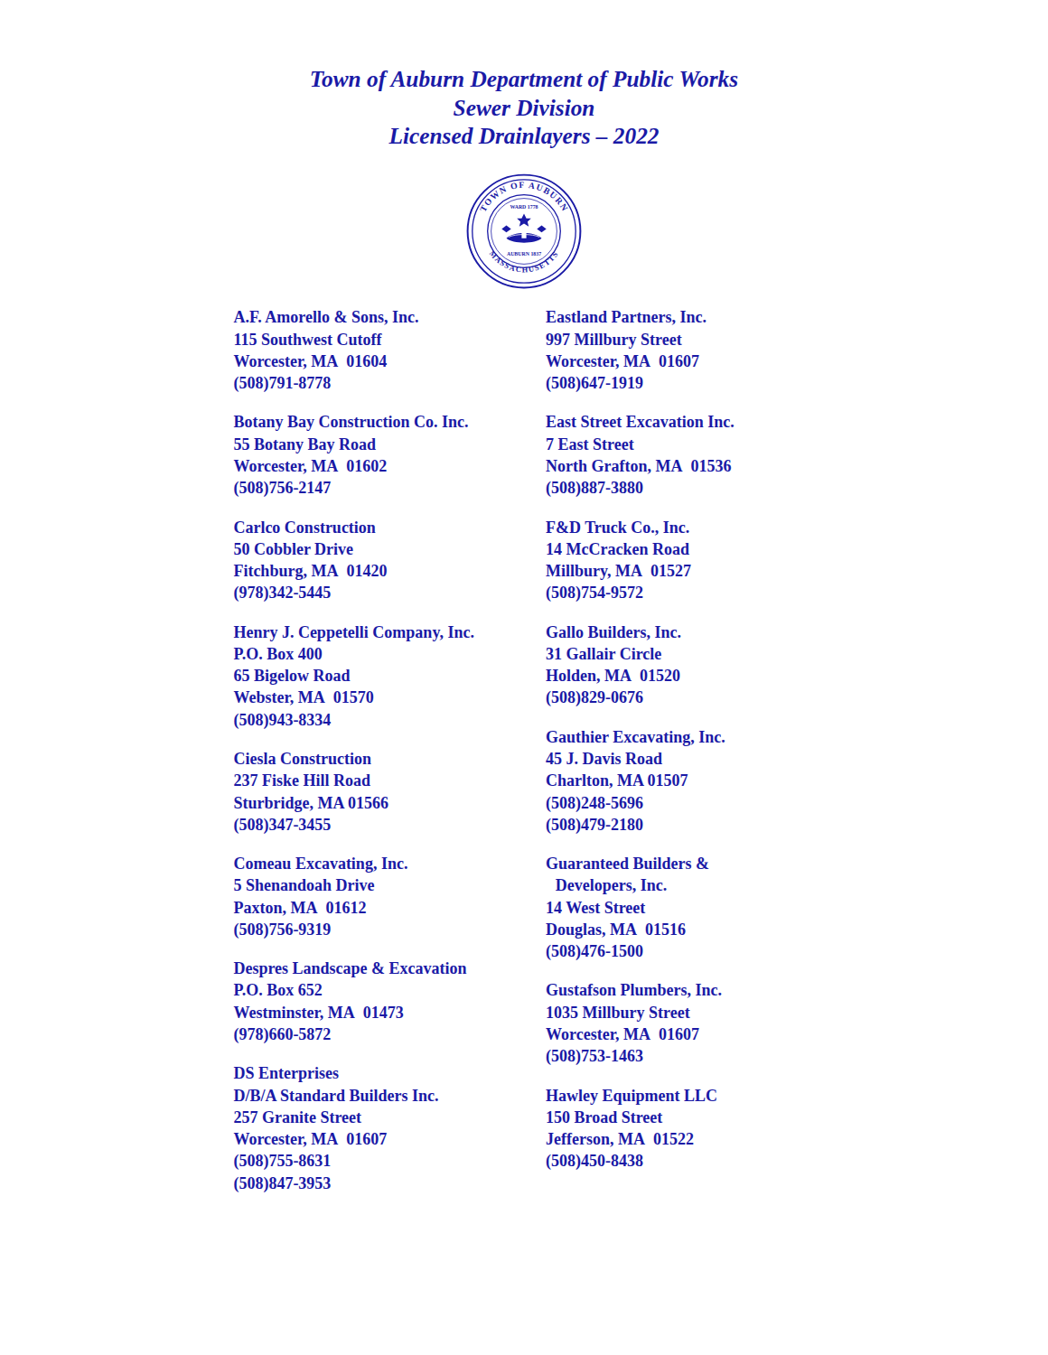Town of Auburn Department of Public Works Sewer Division Licensed Drainlayers – 2022
TOWN OF AUBURN MASSACHUSETTS WARD 1778 AUBURN 1837
A.F. Amorello & Sons, Inc.
115 Southwest Cutoff
Worcester, MA 01604
(508)791-8778
Botany Bay Construction Co. Inc.
55 Botany Bay Road
Worcester, MA 01602
(508)756-2147
Carlco Construction
50 Cobbler Drive
Fitchburg, MA 01420
(978)342-5445
Henry J. Ceppetelli Company, Inc.
P.O. Box 400
65 Bigelow Road
Webster, MA 01570
(508)943-8334
Ciesla Construction
237 Fiske Hill Road
Sturbridge, MA 01566
(508)347-3455
Comeau Excavating, Inc.
5 Shenandoah Drive
Paxton, MA 01612
(508)756-9319
Despres Landscape & Excavation
P.O. Box 652
Westminster, MA 01473
(978)660-5872
DS Enterprises
D/B/A Standard Builders Inc.
257 Granite Street
Worcester, MA 01607
(508)755-8631
(508)847-3953
Eastland Partners, Inc.
997 Millbury Street
Worcester, MA 01607
(508)647-1919
East Street Excavation Inc.
7 East Street
North Grafton, MA 01536
(508)887-3880
F&D Truck Co., Inc.
14 McCracken Road
Millbury, MA 01527
(508)754-9572
Gallo Builders, Inc.
31 Gallair Circle
Holden, MA 01520
(508)829-0676
Gauthier Excavating, Inc.
45 J. Davis Road
Charlton, MA 01507
(508)248-5696
(508)479-2180
Guaranteed Builders &
Developers, Inc.
14 West Street
Douglas, MA 01516
(508)476-1500
Gustafson Plumbers, Inc.
1035 Millbury Street
Worcester, MA 01607
(508)753-1463
Hawley Equipment LLC
150 Broad Street
Jefferson, MA 01522
(508)450-8438